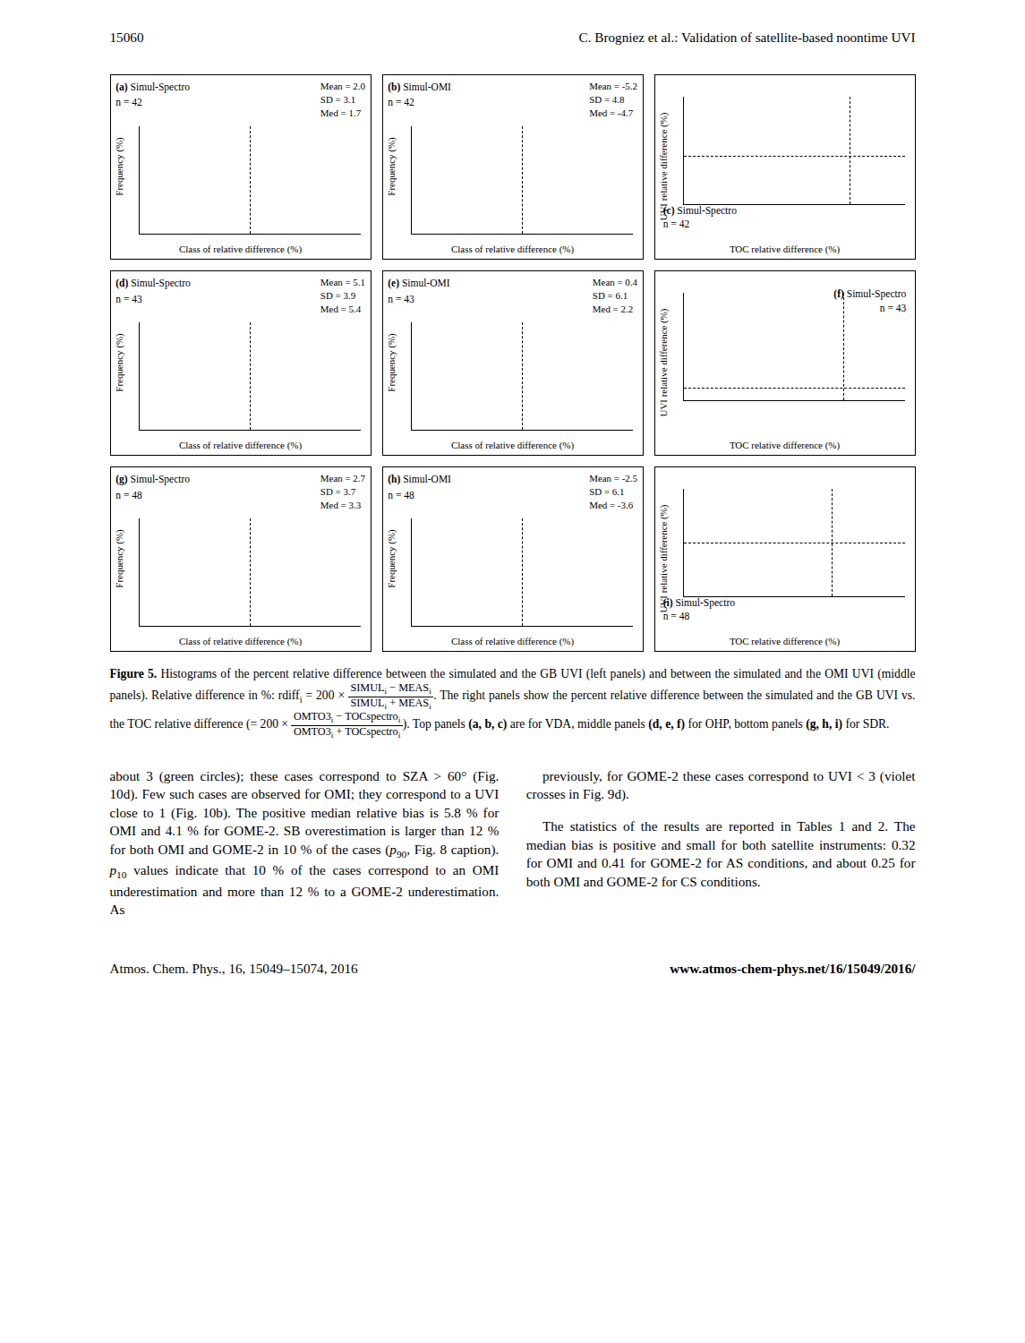15060 C. Brogniez et al.: Validation of satellite-based noontime UVI
(a) Simul-Spectro
Mean = 2.0
SD = 3.1
Med = 1.7
n = 42
Frequency (%)
Class of relative difference (%)
(b) Simul-OMI
Mean = -5.2
SD = 4.8
Med = -4.7
n = 42
Frequency (%)
Class of relative difference (%)
UVI relative difference (%)
(c) Simul-Spectro
n = 42
TOC relative difference (%)
(d) Simul-Spectro
Mean = 5.1
SD = 3.9
Med = 5.4
n = 43
Frequency (%)
Class of relative difference (%)
(e) Simul-OMI
Mean = 0.4
SD = 6.1
Med = 2.2
n = 43
Frequency (%)
Class of relative difference (%)
UVI relative difference (%)
(f) Simul-Spectro
n = 43
TOC relative difference (%)
(g) Simul-Spectro
Mean = 2.7
SD = 3.7
Med = 3.3
n = 48
Frequency (%)
Class of relative difference (%)
(h) Simul-OMI
Mean = -2.5
SD = 6.1
Med = -3.6
n = 48
Frequency (%)
Class of relative difference (%)
UVI relative difference (%)
(i) Simul-Spectro
n = 48
TOC relative difference (%)
Figure 5. Histograms of the percent relative difference between the simulated and the GB UVI (left panels) and between the simulated and the OMI UVI (middle panels). Relative difference in %: rdiffi = 200 × SIMULi − MEASi SIMULi + MEASi. The right panels show the percent relative difference between the simulated and the GB UVI vs. the TOC relative difference (= 200 × OMTO3i − TOCspectroi OMTO3i + TOCspectroi). Top panels (a, b, c) are for VDA, middle panels (d, e, f) for OHP, bottom panels (g, h, i) for SDR.
about 3 (green circles); these cases correspond to SZA > 60° (Fig. 10d). Few such cases are observed for OMI; they correspond to a UVI close to 1 (Fig. 10b). The positive median relative bias is 5.8 % for OMI and 4.1 % for GOME-2. SB overestimation is larger than 12 % for both OMI and GOME-2 in 10 % of the cases (p90, Fig. 8 caption). p10 values indicate that 10 % of the cases correspond to an OMI underestimation and more than 12 % to a GOME-2 underestimation. As
previously, for GOME-2 these cases correspond to UVI < 3 (violet crosses in Fig. 9d).
The statistics of the results are reported in Tables 1 and 2. The median bias is positive and small for both satellite instruments: 0.32 for OMI and 0.41 for GOME-2 for AS conditions, and about 0.25 for both OMI and GOME-2 for CS conditions.
Atmos. Chem. Phys., 16, 15049–15074, 2016 www.atmos-chem-phys.net/16/15049/2016/